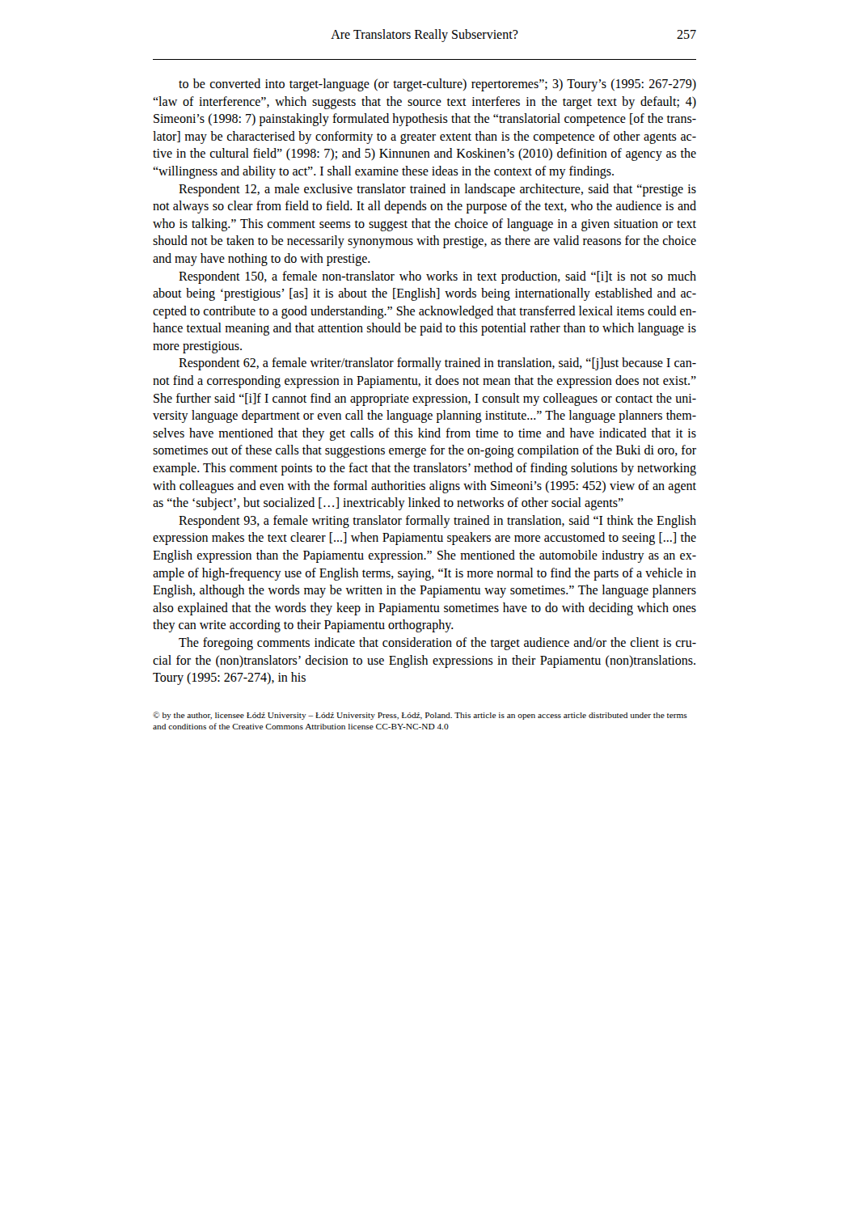Are Translators Really Subservient? 257
to be converted into target-language (or target-culture) repertoremes”; 3) Toury’s (1995: 267-279) “law of interference”, which suggests that the source text interferes in the target text by default; 4) Simeoni’s (1998: 7) painstakingly formulated hypothesis that the “translatorial competence [of the translator] may be characterised by conformity to a greater extent than is the competence of other agents active in the cultural field” (1998: 7); and 5) Kinnunen and Koskinen’s (2010) definition of agency as the “willingness and ability to act”. I shall examine these ideas in the context of my findings.
Respondent 12, a male exclusive translator trained in landscape architecture, said that “prestige is not always so clear from field to field. It all depends on the purpose of the text, who the audience is and who is talking.” This comment seems to suggest that the choice of language in a given situation or text should not be taken to be necessarily synonymous with prestige, as there are valid reasons for the choice and may have nothing to do with prestige.
Respondent 150, a female non-translator who works in text production, said “[i]t is not so much about being ‘prestigious’ [as] it is about the [English] words being internationally established and accepted to contribute to a good understanding.” She acknowledged that transferred lexical items could enhance textual meaning and that attention should be paid to this potential rather than to which language is more prestigious.
Respondent 62, a female writer/translator formally trained in translation, said, “[j]ust because I cannot find a corresponding expression in Papiamentu, it does not mean that the expression does not exist.” She further said “[i]f I cannot find an appropriate expression, I consult my colleagues or contact the university language department or even call the language planning institute...” The language planners themselves have mentioned that they get calls of this kind from time to time and have indicated that it is sometimes out of these calls that suggestions emerge for the on-going compilation of the Buki di oro, for example. This comment points to the fact that the translators’ method of finding solutions by networking with colleagues and even with the formal authorities aligns with Simeoni’s (1995: 452) view of an agent as “the ‘subject’, but socialized […] inextricably linked to networks of other social agents”
Respondent 93, a female writing translator formally trained in translation, said “I think the English expression makes the text clearer [...] when Papiamentu speakers are more accustomed to seeing [...] the English expression than the Papiamentu expression.” She mentioned the automobile industry as an example of high-frequency use of English terms, saying, “It is more normal to find the parts of a vehicle in English, although the words may be written in the Papiamentu way sometimes.” The language planners also explained that the words they keep in Papiamentu sometimes have to do with deciding which ones they can write according to their Papiamentu orthography.
The foregoing comments indicate that consideration of the target audience and/or the client is crucial for the (non)translators’ decision to use English expressions in their Papiamentu (non)translations. Toury (1995: 267-274), in his
© by the author, licensee Łódź University – Łódź University Press, Łódź, Poland. This article is an open access article distributed under the terms and conditions of the Creative Commons Attribution license CC-BY-NC-ND 4.0